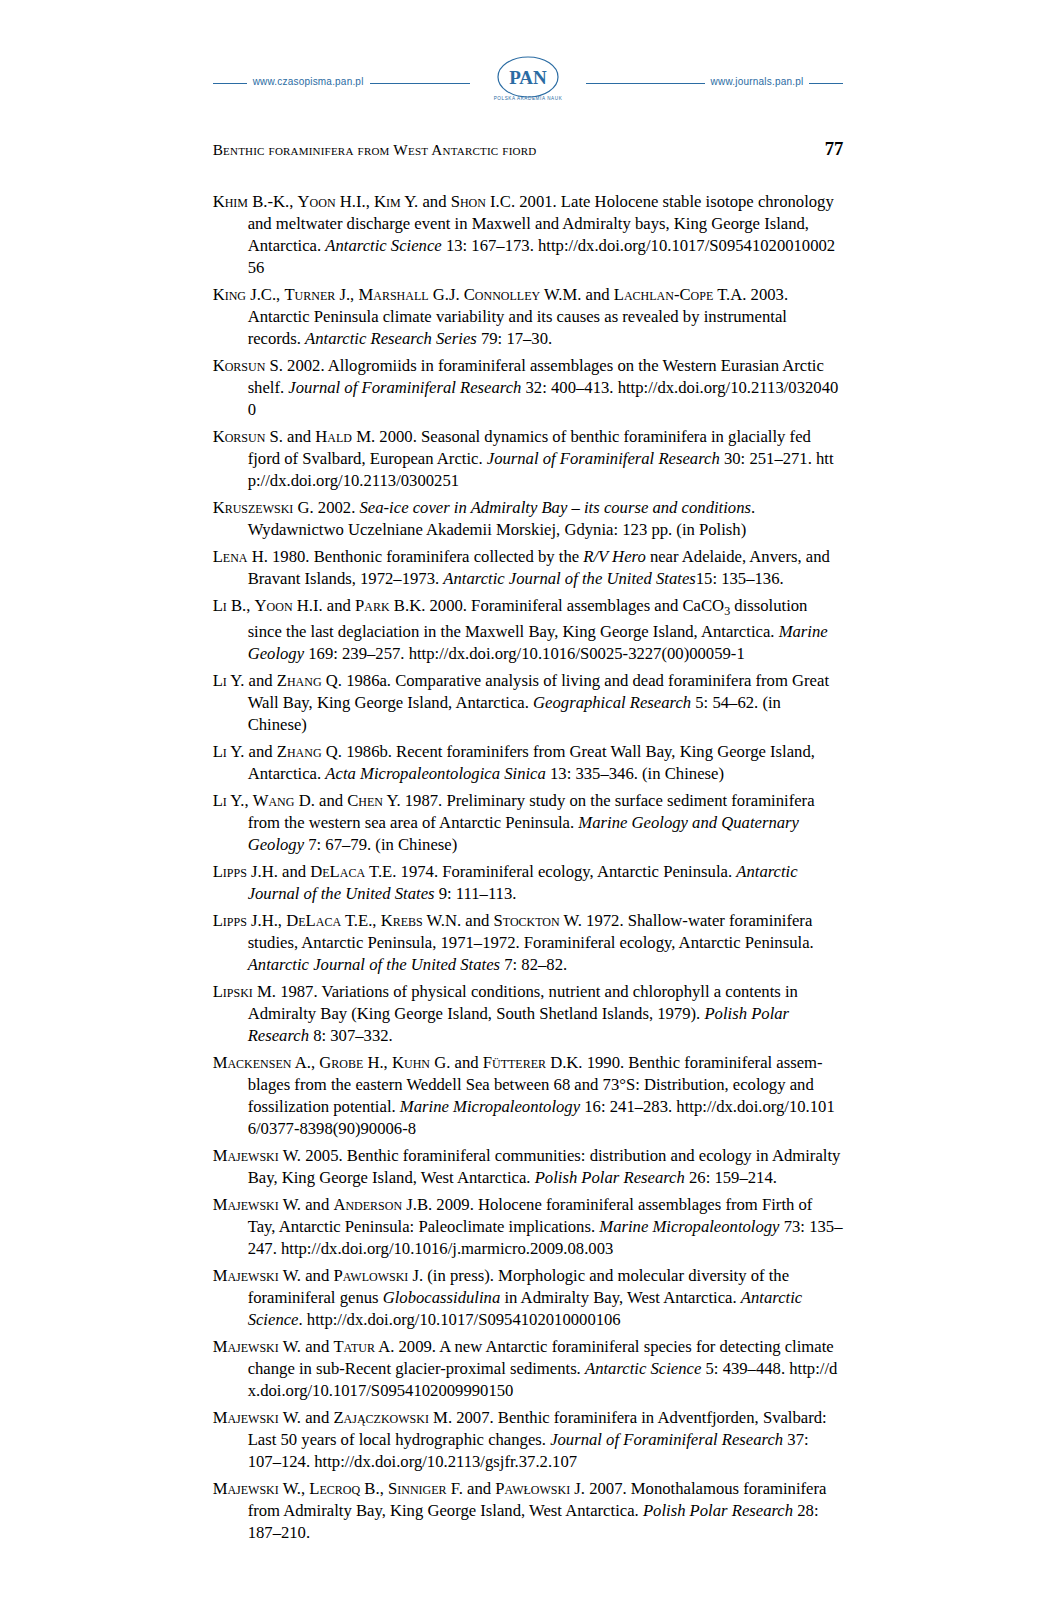www.czasopisma.pan.pl
PAN POLSKA AKADEMIA NAUK
www.journals.pan.pl
Benthic foraminifera from West Antarctic fiord
77
Khim B.-K., Yoon H.I., Kim Y. and Shon I.C. 2001. Late Holocene stable isotope chronology and meltwater discharge event in Maxwell and Admiralty bays, King George Island, Antarctica. Antarctic Science 13: 167–173. http://dx.doi.org/10.1017/S0954102001000256
King J.C., Turner J., Marshall G.J. Connolley W.M. and Lachlan-Cope T.A. 2003. Antarctic Peninsula climate variability and its causes as revealed by instrumental records. Antarctic Research Series 79: 17–30.
Korsun S. 2002. Allogromiids in foraminiferal assemblages on the Western Eurasian Arctic shelf. Journal of Foraminiferal Research 32: 400–413. http://dx.doi.org/10.2113/0320400
Korsun S. and Hald M. 2000. Seasonal dynamics of benthic foraminifera in glacially fed fjord of Svalbard, European Arctic. Journal of Foraminiferal Research 30: 251–271. http://dx.doi.org/10.2113/0300251
Kruszewski G. 2002. Sea-ice cover in Admiralty Bay – its course and conditions. Wydawnictwo Uczelniane Akademii Morskiej, Gdynia: 123 pp. (in Polish)
Lena H. 1980. Benthonic foraminifera collected by the R/V Hero near Adelaide, Anvers, and Bravant Islands, 1972–1973. Antarctic Journal of the United States15: 135–136.
Li B., Yoon H.I. and Park B.K. 2000. Foraminiferal assemblages and CaCO3 dissolution since the last deglaciation in the Maxwell Bay, King George Island, Antarctica. Marine Geology 169: 239–257. http://dx.doi.org/10.1016/S0025-3227(00)00059-1
Li Y. and Zhang Q. 1986a. Comparative analysis of living and dead foraminifera from Great Wall Bay, King George Island, Antarctica. Geographical Research 5: 54–62. (in Chinese)
Li Y. and Zhang Q. 1986b. Recent foraminifers from Great Wall Bay, King George Island, Antarctica. Acta Micropaleontologica Sinica 13: 335–346. (in Chinese)
Li Y., Wang D. and Chen Y. 1987. Preliminary study on the surface sediment foraminifera from the western sea area of Antarctic Peninsula. Marine Geology and Quaternary Geology 7: 67–79. (in Chinese)
Lipps J.H. and DeLaca T.E. 1974. Foraminiferal ecology, Antarctic Peninsula. Antarctic Journal of the United States 9: 111–113.
Lipps J.H., DeLaca T.E., Krebs W.N. and Stockton W. 1972. Shallow-water foraminifera studies, Antarctic Peninsula, 1971–1972. Foraminiferal ecology, Antarctic Peninsula. Antarctic Journal of the United States 7: 82–82.
Lipski M. 1987. Variations of physical conditions, nutrient and chlorophyll a contents in Admiralty Bay (King George Island, South Shetland Islands, 1979). Polish Polar Research 8: 307–332.
Mackensen A., Grobe H., Kuhn G. and Fütterer D.K. 1990. Benthic foraminiferal assemblages from the eastern Weddell Sea between 68 and 73°S: Distribution, ecology and fossilization potential. Marine Micropaleontology 16: 241–283. http://dx.doi.org/10.1016/0377-8398(90)90006-8
Majewski W. 2005. Benthic foraminiferal communities: distribution and ecology in Admiralty Bay, King George Island, West Antarctica. Polish Polar Research 26: 159–214.
Majewski W. and Anderson J.B. 2009. Holocene foraminiferal assemblages from Firth of Tay, Antarctic Peninsula: Paleoclimate implications. Marine Micropaleontology 73: 135–247. http://dx.doi.org/10.1016/j.marmicro.2009.08.003
Majewski W. and Pawlowski J. (in press). Morphologic and molecular diversity of the foraminiferal genus Globocassidulina in Admiralty Bay, West Antarctica. Antarctic Science. http://dx.doi.org/10.1017/S0954102010000106
Majewski W. and Tatur A. 2009. A new Antarctic foraminiferal species for detecting climate change in sub-Recent glacier-proximal sediments. Antarctic Science 5: 439–448. http://dx.doi.org/10.1017/S0954102009990150
Majewski W. and Zajączkowski M. 2007. Benthic foraminifera in Adventfjorden, Svalbard: Last 50 years of local hydrographic changes. Journal of Foraminiferal Research 37: 107–124. http://dx.doi.org/10.2113/gsjfr.37.2.107
Majewski W., Lecroq B., Sinniger F. and Pawłowski J. 2007. Monothalamous foraminifera from Admiralty Bay, King George Island, West Antarctica. Polish Polar Research 28: 187–210.